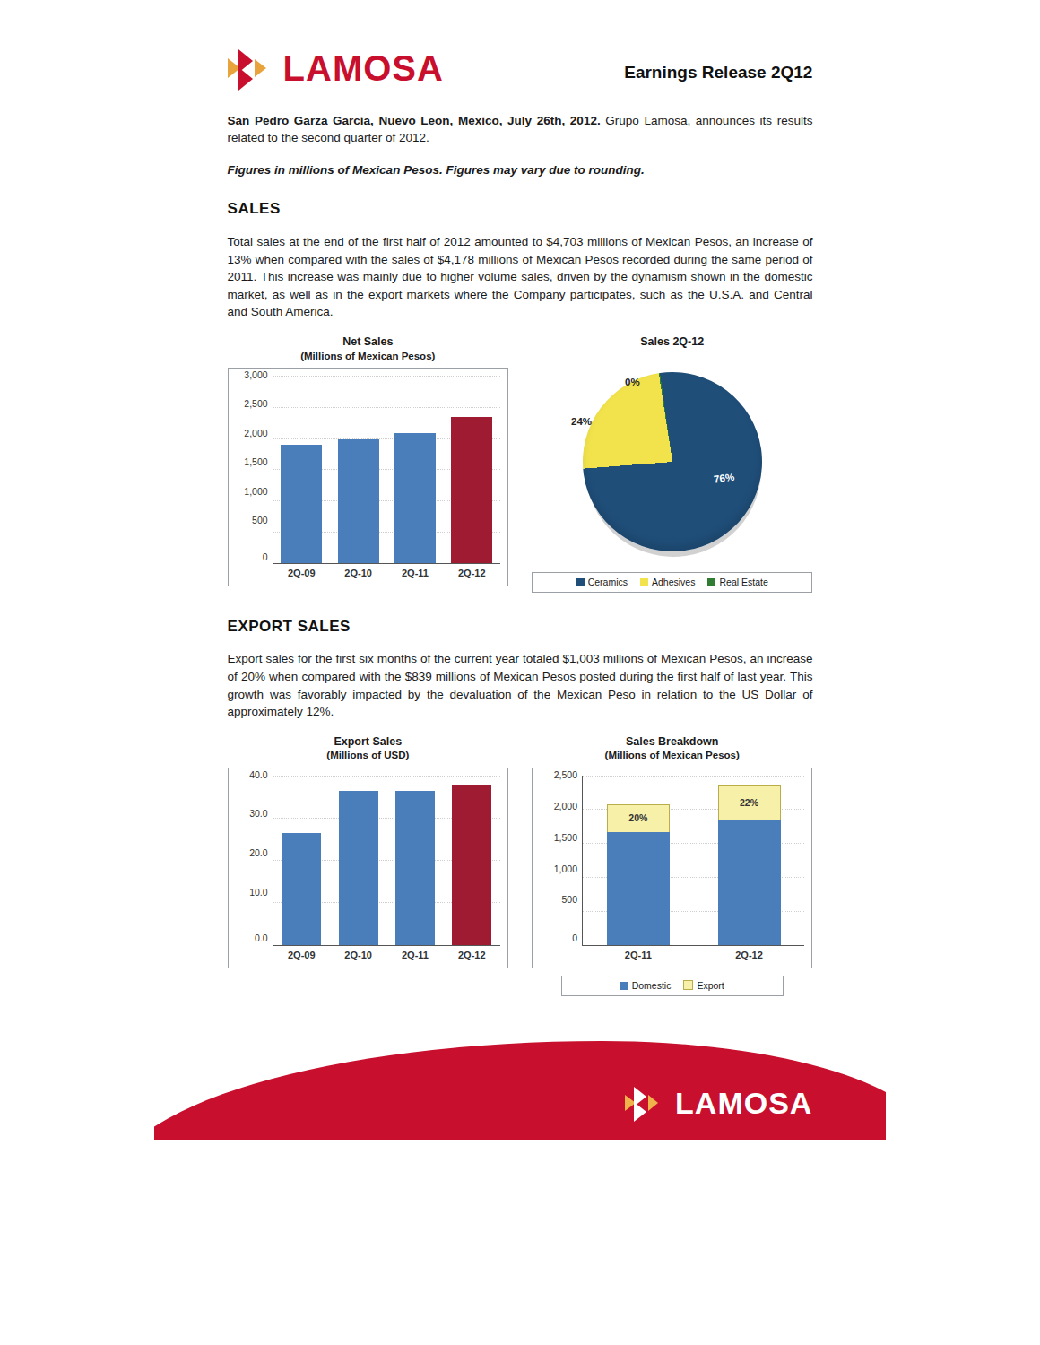LAMOSA
Earnings Release 2Q12
San Pedro Garza García, Nuevo Leon, Mexico, July 26th, 2012. Grupo Lamosa, announces its results related to the second quarter of 2012.
Figures in millions of Mexican Pesos. Figures may vary due to rounding.
SALES
Total sales at the end of the first half of 2012 amounted to $4,703 millions of Mexican Pesos, an increase of 13% when compared with the sales of $4,178 millions of Mexican Pesos recorded during the same period of 2011. This increase was mainly due to higher volume sales, driven by the dynamism shown in the domestic market, as well as in the export markets where the Company participates, such as the U.S.A. and Central and South America.
Net Sales(Millions of Mexican Pesos)
3,000 2,500 2,000 1,500 1,000 500 0
2Q-09 2Q-10 2Q-11 2Q-12
Sales 2Q-12
76%
24% 0%
Ceramics Adhesives Real Estate
EXPORT SALES
Export sales for the first six months of the current year totaled $1,003 millions of Mexican Pesos, an increase of 20% when compared with the $839 millions of Mexican Pesos posted during the first half of last year. This growth was favorably impacted by the devaluation of the Mexican Peso in relation to the US Dollar of approximately 12%.
Export Sales(Millions of USD)
40.0 30.0 20.0 10.0 0.0
2Q-09 2Q-10 2Q-11 2Q-12
Sales Breakdown(Millions of Mexican Pesos)
2,500 2,000 1,500 1,000 500 0
20%
22%
2Q-11 2Q-12
Domestic Export
LAMOSA